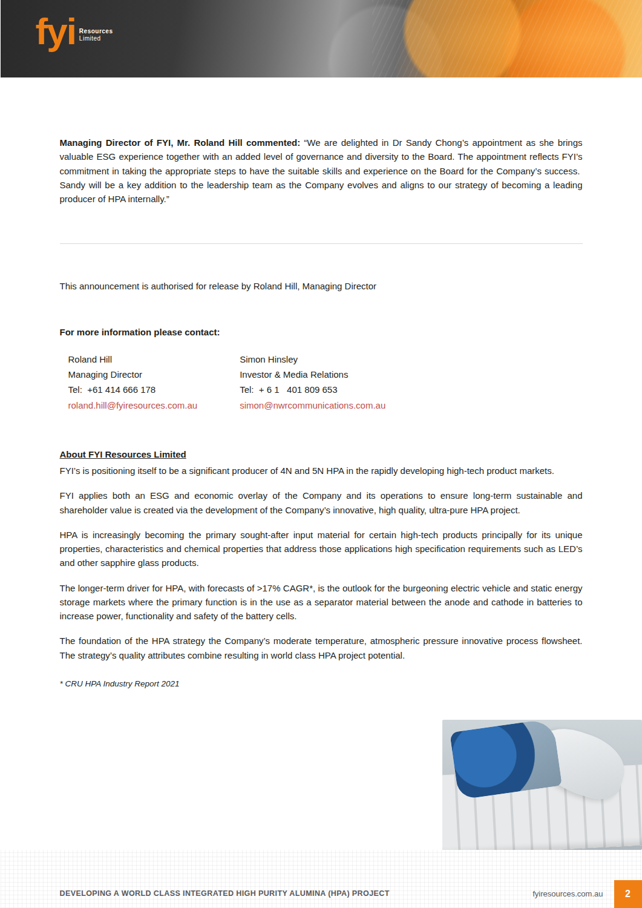fyi Resources Limited
Managing Director of FYI, Mr. Roland Hill commented: “We are delighted in Dr Sandy Chong’s appointment as she brings valuable ESG experience together with an added level of governance and diversity to the Board. The appointment reflects FYI’s commitment in taking the appropriate steps to have the suitable skills and experience on the Board for the Company’s success. Sandy will be a key addition to the leadership team as the Company evolves and aligns to our strategy of becoming a leading producer of HPA internally.”
This announcement is authorised for release by Roland Hill, Managing Director
For more information please contact:
| Roland Hill | Simon Hinsley |
| Managing Director | Investor & Media Relations |
| Tel: +61 414 666 178 | Tel: + 6 1 401 809 653 |
| roland.hill@fyiresources.com.au | simon@nwrcommunications.com.au |
About FYI Resources Limited
FYI’s is positioning itself to be a significant producer of 4N and 5N HPA in the rapidly developing high-tech product markets.
FYI applies both an ESG and economic overlay of the Company and its operations to ensure long-term sustainable and shareholder value is created via the development of the Company’s innovative, high quality, ultra-pure HPA project.
HPA is increasingly becoming the primary sought-after input material for certain high-tech products principally for its unique properties, characteristics and chemical properties that address those applications high specification requirements such as LED’s and other sapphire glass products.
The longer-term driver for HPA, with forecasts of >17% CAGR*, is the outlook for the burgeoning electric vehicle and static energy storage markets where the primary function is in the use as a separator material between the anode and cathode in batteries to increase power, functionality and safety of the battery cells.
The foundation of the HPA strategy the Company’s moderate temperature, atmospheric pressure innovative process flowsheet. The strategy’s quality attributes combine resulting in world class HPA project potential.
* CRU HPA Industry Report 2021
Developing a world class integrated high purity alumina (HPA) project
fyiresources.com.au
2